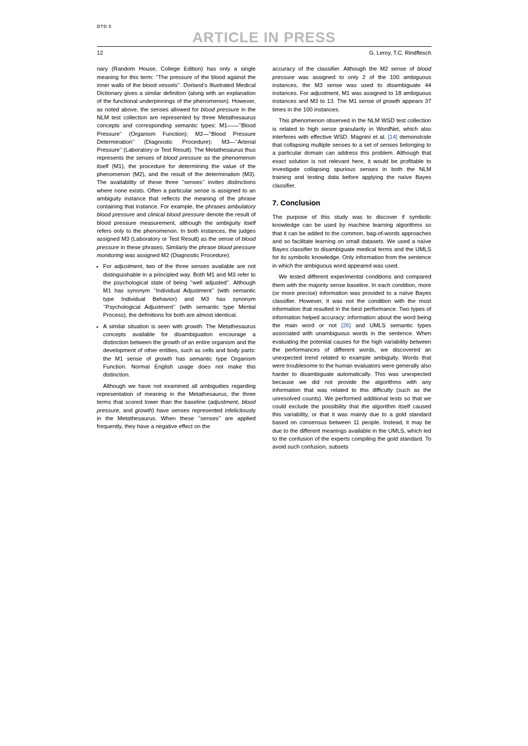DTD 5
ARTICLE IN PRESS
12 G. Leroy, T.C. Rindflesch
nary (Random House, College Edition) has only a single meaning for this term: ‘‘The pressure of the blood against the inner walls of the blood vessels’’. Dorland’s Illustrated Medical Dictionary gives a similar definition (along with an explanation of the functional underpinnings of the phenomenon). However, as noted above, the senses allowed for blood pressure in the NLM test collection are represented by three Metathesaurus concepts and corresponding semantic types: M1——‘‘Blood Pressure’’ (Organism Function); M2—‘‘Blood Pressure Determination’’ (Diagnostic Procedure); M3—‘‘Arterial Pressure’’ (Laboratory or Test Result). The Metathesaurus thus represents the senses of blood pressure as the phenomenon itself (M1), the procedure for determining the value of the phenomenon (M2), and the result of the determination (M3). The availability of these three ‘‘senses’’ invites distinctions where none exists. Often a particular sense is assigned to an ambiguity instance that reflects the meaning of the phrase containing that instance. For example, the phrases ambulatory blood pressure and clinical blood pressure denote the result of blood pressure measurement, although the ambiguity itself refers only to the phenomenon. In both instances, the judges assigned M3 (Laboratory or Test Result) as the sense of blood pressure in these phrases. Similarly the phrase blood pressure monitoring was assigned M2 (Diagnostic Procedure).
For adjustment, two of the three senses available are not distinguishable in a principled way. Both M1 and M3 refer to the psychological state of being ‘‘well adjusted’’. Although M1 has synonym ‘‘Individual Adjustment’’ (with semantic type Individual Behavior) and M3 has synonym ‘‘Psychological Adjustment’’ (with semantic type Mental Process), the definitions for both are almost identical.
A similar situation is seen with growth. The Metathesaurus concepts available for disambiguation encourage a distinction between the growth of an entire organism and the development of other entities, such as cells and body parts: the M1 sense of growth has semantic type Organism Function. Normal English usage does not make this distinction.
Although we have not examined all ambiguities regarding representation of meaning in the Metathesaurus, the three terms that scored lower than the baseline (adjustment, blood pressure, and growth) have senses represented infelicitously in the Metathesaurus. When these ‘‘senses’’ are applied frequently, they have a negative effect on the
accuracy of the classifier. Although the M2 sense of blood pressure was assigned to only 2 of the 100 ambiguous instances, the M3 sense was used to disambiguate 44 instances. For adjustment, M1 was assigned to 18 ambiguous instances and M3 to 13. The M1 sense of growth appears 37 times in the 100 instances.
This phenomenon observed in the NLM WSD test collection is related to high sense granularity in WordNet, which also interferes with effective WSD. Magnini et al. [14] demonstrate that collapsing multiple senses to a set of senses belonging to a particular domain can address this problem. Although that exact solution is not relevant here, it would be profitable to investigate collapsing spurious senses in both the NLM training and testing data before applying the naïve Bayes classifier.
7. Conclusion
The purpose of this study was to discover if symbolic knowledge can be used by machine learning algorithms so that it can be added to the common, bag-of-words approaches and so facilitate learning on small datasets. We used a naïve Bayes classifier to disambiguate medical terms and the UMLS for its symbolic knowledge. Only information from the sentence in which the ambiguous word appeared was used.
We tested different experimental conditions and compared them with the majority sense baseline. In each condition, more (or more precise) information was provided to a naïve Bayes classifier. However, it was not the condition with the most information that resulted in the best performance. Two types of information helped accuracy: information about the word being the main word or not [26] and UMLS semantic types associated with unambiguous words in the sentence. When evaluating the potential causes for the high variability between the performances of different words, we discovered an unexpected trend related to example ambiguity. Words that were troublesome to the human evaluators were generally also harder to disambiguate automatically. This was unexpected because we did not provide the algorithms with any information that was related to this difficulty (such as the unresolved counts). We performed additional tests so that we could exclude the possibility that the algorithm itself caused this variability, or that it was mainly due to a gold standard based on consensus between 11 people. Instead, it may be due to the different meanings available in the UMLS, which led to the confusion of the experts compiling the gold standard. To avoid such confusion, subsets